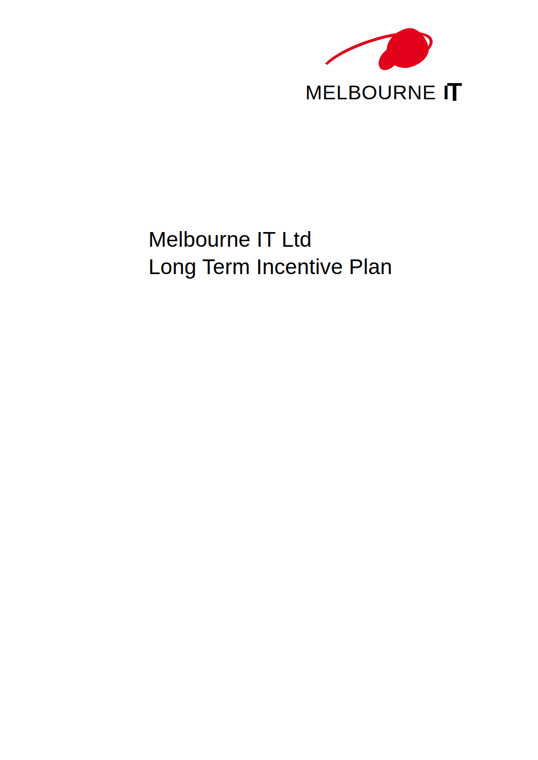MELBOURNE IT
Melbourne IT Ltd Long Term Incentive Plan